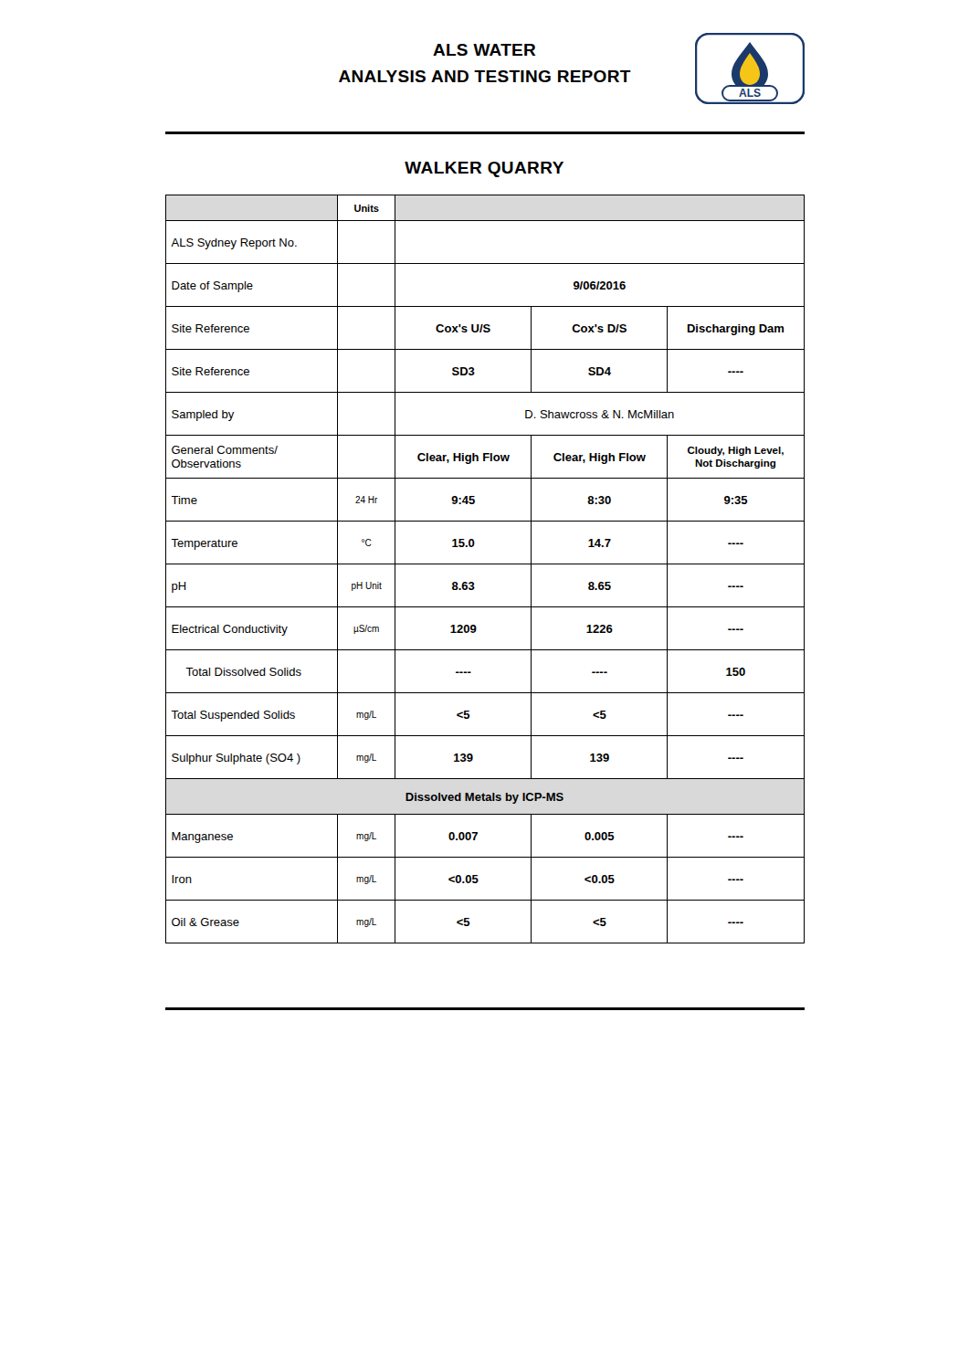ALS WATER
ANALYSIS AND TESTING REPORT
ALS logo ALS
WALKER QUARRY
| | Units | |
| ALS Sydney Report No. | | |
| Date of Sample | | 9/06/2016 |
| Site Reference | | Cox's U/S | Cox's D/S | Discharging Dam |
| Site Reference | | SD3 | SD4 | ---- |
| Sampled by | | D. Shawcross & N. McMillan |
| General Comments/ Observations | | Clear, High Flow | Clear, High Flow | Cloudy, High Level, Not Discharging |
| Time | 24 Hr | 9:45 | 8:30 | 9:35 |
| Temperature | °C | 15.0 | 14.7 | ---- |
| pH | pH Unit | 8.63 | 8.65 | ---- |
| Electrical Conductivity | µS/cm | 1209 | 1226 | ---- |
| Total Dissolved Solids | | ---- | ---- | 150 |
| Total Suspended Solids | mg/L | <5 | <5 | ---- |
| Sulphur Sulphate (SO4 ) | mg/L | 139 | 139 | ---- |
| Dissolved Metals by ICP-MS |
| Manganese | mg/L | 0.007 | 0.005 | ---- |
| Iron | mg/L | <0.05 | <0.05 | ---- |
| Oil & Grease | mg/L | <5 | <5 | ---- |